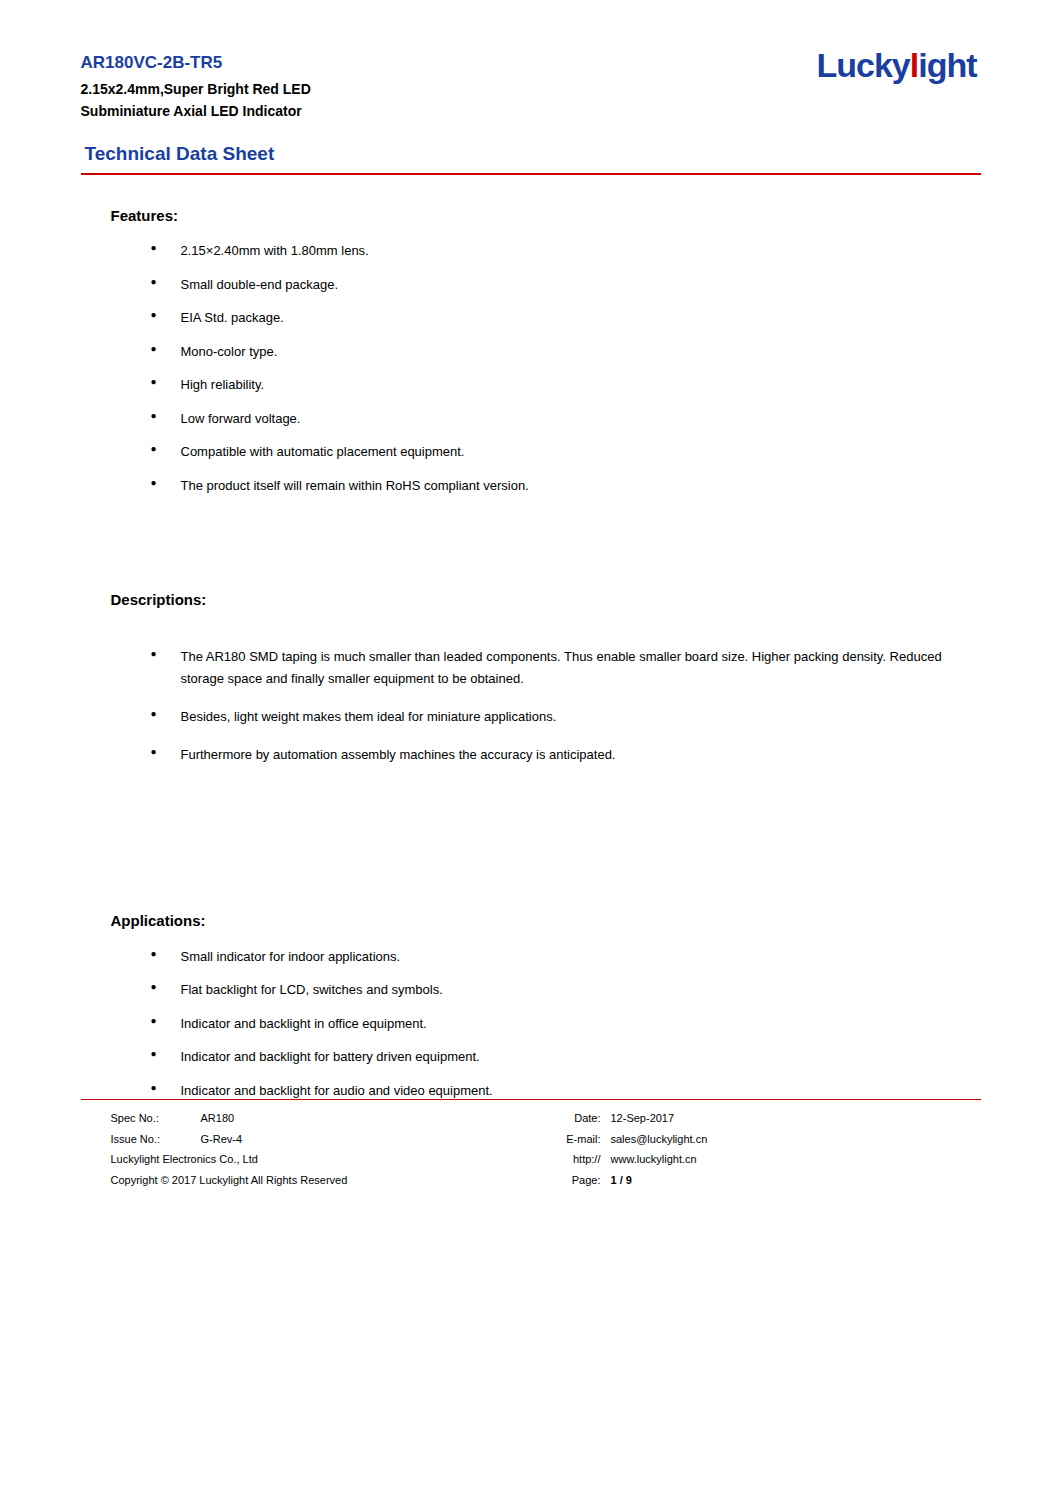AR180VC-2B-TR5
2.15x2.4mm,Super Bright Red LED
Subminiature Axial LED Indicator
Luckylight
Technical Data Sheet
Features:
2.15×2.40mm with 1.80mm lens.
Small double-end package.
EIA Std. package.
Mono-color type.
High reliability.
Low forward voltage.
Compatible with automatic placement equipment.
The product itself will remain within RoHS compliant version.
Descriptions:
The AR180 SMD taping is much smaller than leaded components. Thus enable smaller board size. Higher packing density. Reduced storage space and finally smaller equipment to be obtained.
Besides, light weight makes them ideal for miniature applications.
Furthermore by automation assembly machines the accuracy is anticipated.
Applications:
Small indicator for indoor applications.
Flat backlight for LCD, switches and symbols.
Indicator and backlight in office equipment.
Indicator and backlight for battery driven equipment.
Indicator and backlight for audio and video equipment.
| Spec No.: | AR180 | Date: | 12-Sep-2017 |
| Issue No.: | G-Rev-4 | E-mail: | sales@luckylight.cn |
| Luckylight Electronics Co., Ltd | http:// | www.luckylight.cn |
| Copyright © 2017 Luckylight All Rights Reserved | Page: | 1 / 9 |